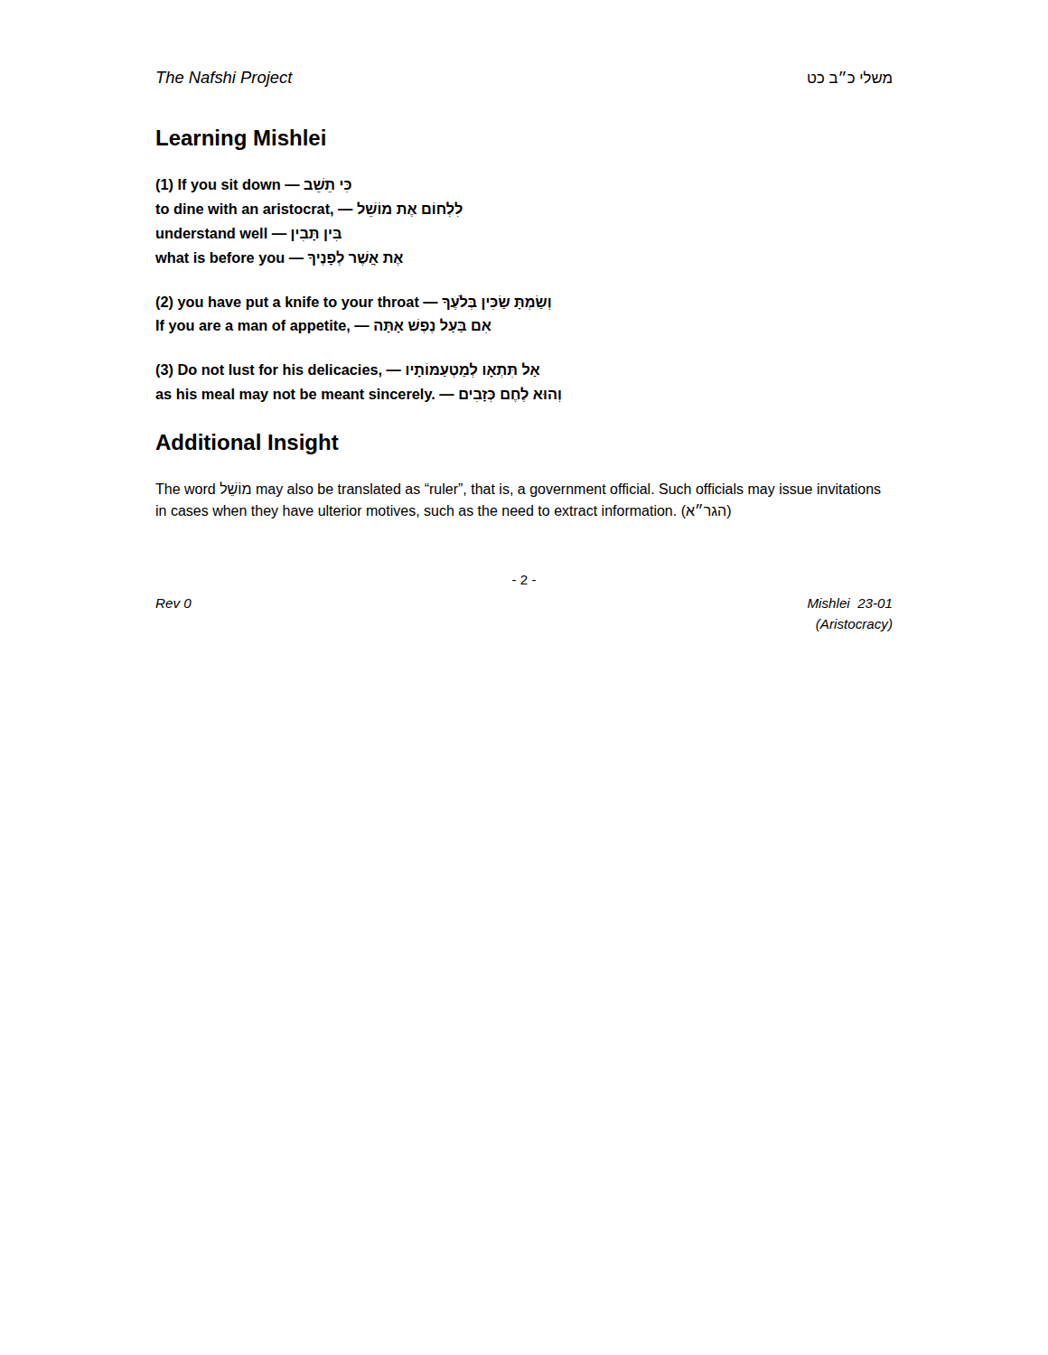The Nafshi Project משלי כ״ב כט
Learning Mishlei
(1) If you sit down — כִּי תֵשֵׁב
to dine with an aristocrat, — לִלְחוֹם אֶת מוֹשֵׁל
understand well — בִּין תָּבִין
what is before you — אֶת אֲשֶׁר לְפָנֶיךָ
(2) you have put a knife to your throat — וְשַׂמְתָּ שַׂכִּין בְּלֹעֶךָ
If you are a man of appetite, — אִם בַּעַל נֶפֶשׁ אָתָּה
(3) Do not lust for his delicacies, — אַל תִּתְאָו לְמַטְעַמּוֹתָיו
as his meal may not be meant sincerely. — וְהוּא לֶחֶם כְּזָבִים
Additional Insight
The word מוֹשֵׁל may also be translated as “ruler”, that is, a government official. Such officials may issue invitations in cases when they have ulterior motives, such as the need to extract information. (הגר״א)
- 2 -
Rev 0 Mishlei 23-01
(Aristocracy)